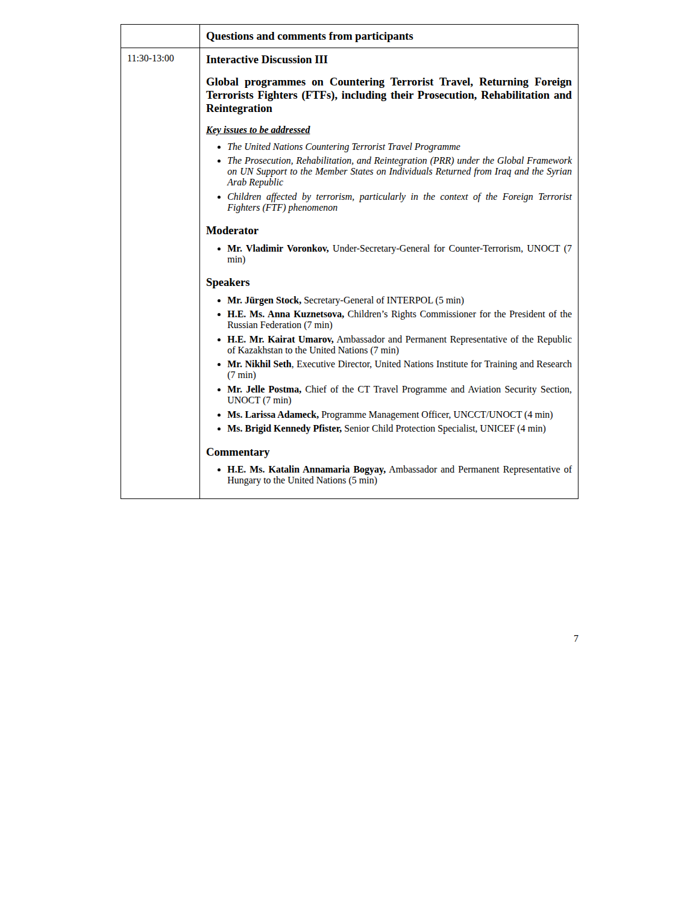| | Questions and comments from participants |
| 11:30-13:00 | Interactive Discussion III Global programmes on Countering Terrorist Travel, Returning Foreign Terrorists Fighters (FTFs), including their Prosecution, Rehabilitation and Reintegration Key issues to be addressed The United Nations Countering Terrorist Travel Programme The Prosecution, Rehabilitation, and Reintegration (PRR) under the Global Framework on UN Support to the Member States on Individuals Returned from Iraq and the Syrian Arab Republic Children affected by terrorism, particularly in the context of the Foreign Terrorist Fighters (FTF) phenomenon Moderator Mr. Vladimir Voronkov, Under-Secretary-General for Counter-Terrorism, UNOCT (7 min) Speakers Mr. Jürgen Stock, Secretary-General of INTERPOL (5 min) H.E. Ms. Anna Kuznetsova, Children’s Rights Commissioner for the President of the Russian Federation (7 min) H.E. Mr. Kairat Umarov, Ambassador and Permanent Representative of the Republic of Kazakhstan to the United Nations (7 min) Mr. Nikhil Seth , Executive Director, United Nations Institute for Training and Research (7 min) Mr. Jelle Postma, Chief of the CT Travel Programme and Aviation Security Section, UNOCT (7 min) Ms. Larissa Adameck, Programme Management Officer, UNCCT/UNOCT (4 min) Ms. Brigid Kennedy Pfister, Senior Child Protection Specialist, UNICEF (4 min) Commentary H.E. Ms. Katalin Annamaria Bogyay, Ambassador and Permanent Representative of Hungary to the United Nations (5 min) |
7